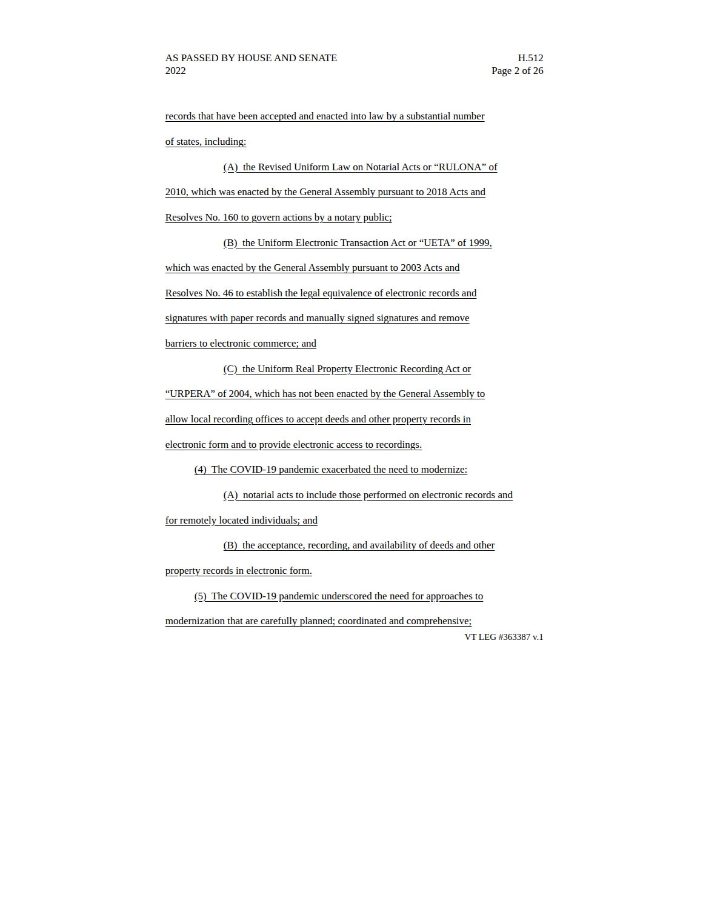AS PASSED BY HOUSE AND SENATE
2022
H.512
Page 2 of 26
records that have been accepted and enacted into law by a substantial number
of states, including:
(A) the Revised Uniform Law on Notarial Acts or “RULONA” of
2010, which was enacted by the General Assembly pursuant to 2018 Acts and
Resolves No. 160 to govern actions by a notary public;
(B) the Uniform Electronic Transaction Act or “UETA” of 1999,
which was enacted by the General Assembly pursuant to 2003 Acts and
Resolves No. 46 to establish the legal equivalence of electronic records and
signatures with paper records and manually signed signatures and remove
barriers to electronic commerce; and
(C) the Uniform Real Property Electronic Recording Act or
“URPERA” of 2004, which has not been enacted by the General Assembly to
allow local recording offices to accept deeds and other property records in
electronic form and to provide electronic access to recordings.
(4) The COVID-19 pandemic exacerbated the need to modernize:
(A) notarial acts to include those performed on electronic records and
for remotely located individuals; and
(B) the acceptance, recording, and availability of deeds and other
property records in electronic form.
(5) The COVID-19 pandemic underscored the need for approaches to
modernization that are carefully planned; coordinated and comprehensive;
VT LEG #363387 v.1